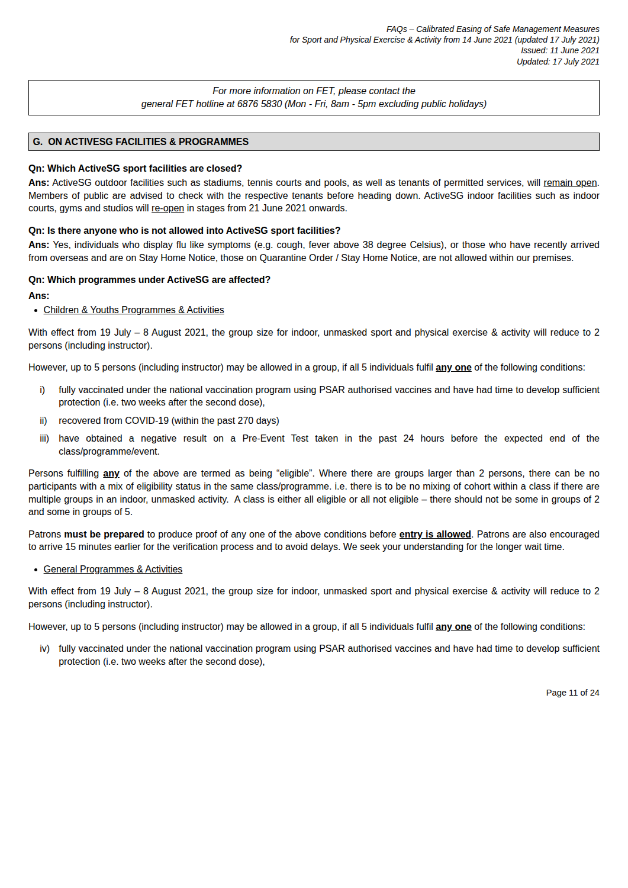FAQs – Calibrated Easing of Safe Management Measures
for Sport and Physical Exercise & Activity from 14 June 2021 (updated 17 July 2021)
Issued: 11 June 2021
Updated: 17 July 2021
For more information on FET, please contact the
general FET hotline at 6876 5830 (Mon - Fri, 8am - 5pm excluding public holidays)
G. ON ACTIVESG FACILITIES & PROGRAMMES
Qn: Which ActiveSG sport facilities are closed?
Ans: ActiveSG outdoor facilities such as stadiums, tennis courts and pools, as well as tenants of permitted services, will remain open. Members of public are advised to check with the respective tenants before heading down. ActiveSG indoor facilities such as indoor courts, gyms and studios will re-open in stages from 21 June 2021 onwards.
Qn: Is there anyone who is not allowed into ActiveSG sport facilities?
Ans: Yes, individuals who display flu like symptoms (e.g. cough, fever above 38 degree Celsius), or those who have recently arrived from overseas and are on Stay Home Notice, those on Quarantine Order / Stay Home Notice, are not allowed within our premises.
Qn: Which programmes under ActiveSG are affected?
Ans:
Children & Youths Programmes & Activities
With effect from 19 July – 8 August 2021, the group size for indoor, unmasked sport and physical exercise & activity will reduce to 2 persons (including instructor).
However, up to 5 persons (including instructor) may be allowed in a group, if all 5 individuals fulfil any one of the following conditions:
i) fully vaccinated under the national vaccination program using PSAR authorised vaccines and have had time to develop sufficient protection (i.e. two weeks after the second dose),
ii) recovered from COVID-19 (within the past 270 days)
iii) have obtained a negative result on a Pre-Event Test taken in the past 24 hours before the expected end of the class/programme/event.
Persons fulfilling any of the above are termed as being “eligible”. Where there are groups larger than 2 persons, there can be no participants with a mix of eligibility status in the same class/programme. i.e. there is to be no mixing of cohort within a class if there are multiple groups in an indoor, unmasked activity. A class is either all eligible or all not eligible – there should not be some in groups of 2 and some in groups of 5.
Patrons must be prepared to produce proof of any one of the above conditions before entry is allowed. Patrons are also encouraged to arrive 15 minutes earlier for the verification process and to avoid delays. We seek your understanding for the longer wait time.
General Programmes & Activities
With effect from 19 July – 8 August 2021, the group size for indoor, unmasked sport and physical exercise & activity will reduce to 2 persons (including instructor).
However, up to 5 persons (including instructor) may be allowed in a group, if all 5 individuals fulfil any one of the following conditions:
iv) fully vaccinated under the national vaccination program using PSAR authorised vaccines and have had time to develop sufficient protection (i.e. two weeks after the second dose),
Page 11 of 24